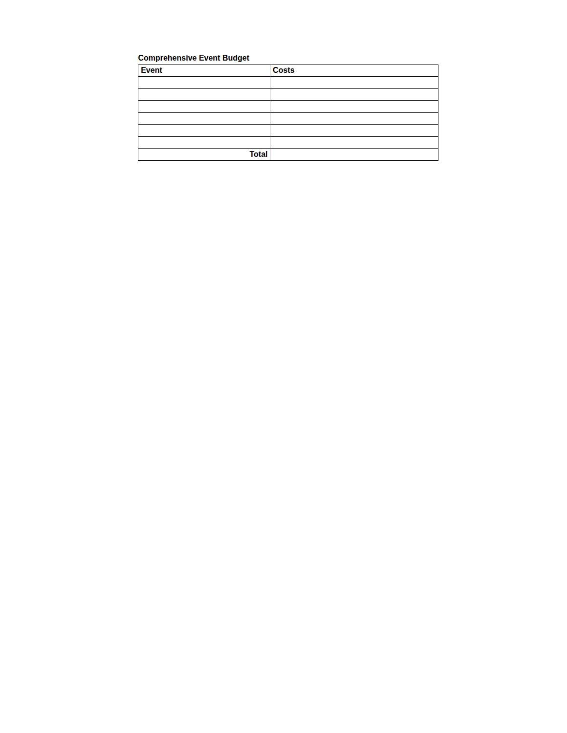Comprehensive Event Budget
| Event | Costs |
| --- | --- |
| Total | |